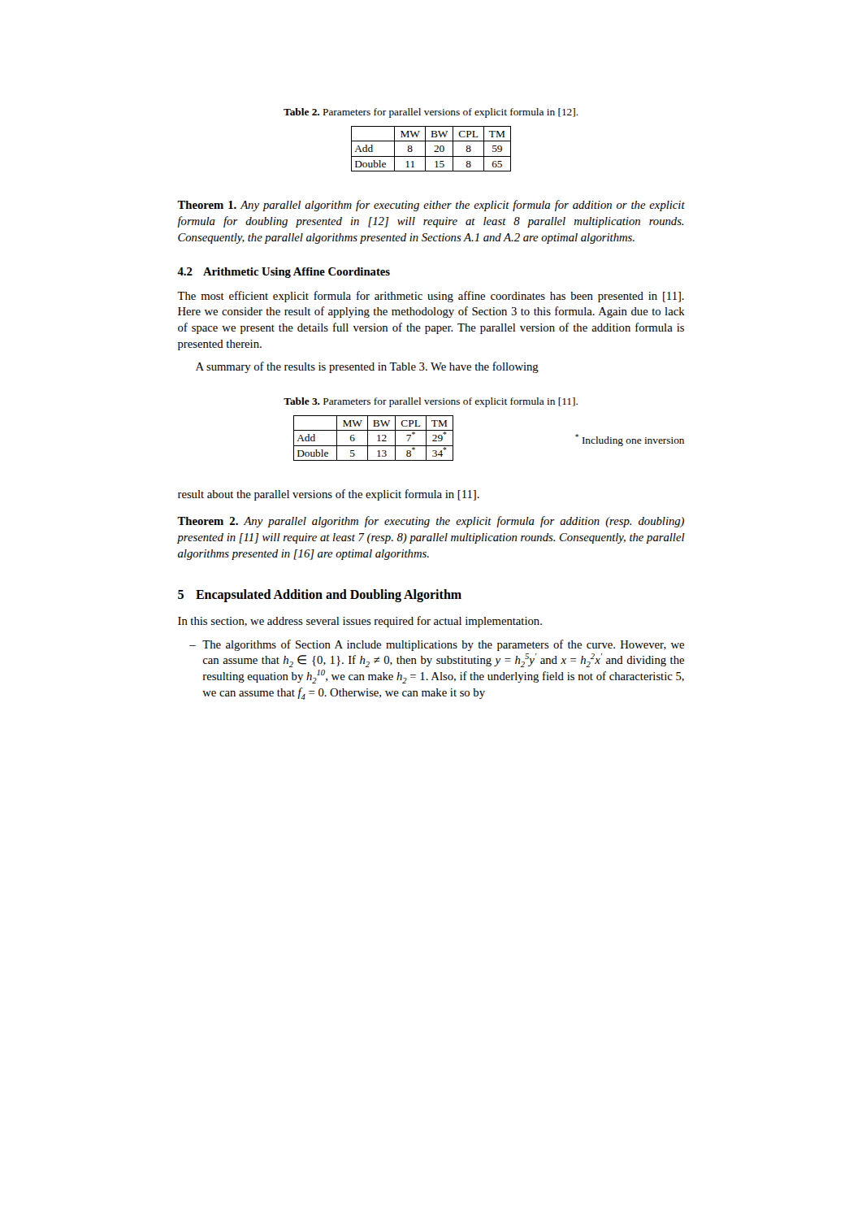Table 2. Parameters for parallel versions of explicit formula in [12].
| | MW | BW | CPL | TM |
| --- | --- | --- | --- | --- |
| Add | 8 | 20 | 8 | 59 |
| Double | 11 | 15 | 8 | 65 |
Theorem 1. Any parallel algorithm for executing either the explicit formula for addition or the explicit formula for doubling presented in [12] will require at least 8 parallel multiplication rounds. Consequently, the parallel algorithms presented in Sections A.1 and A.2 are optimal algorithms.
4.2 Arithmetic Using Affine Coordinates
The most efficient explicit formula for arithmetic using affine coordinates has been presented in [11]. Here we consider the result of applying the methodology of Section 3 to this formula. Again due to lack of space we present the details full version of the paper. The parallel version of the addition formula is presented therein.
A summary of the results is presented in Table 3. We have the following
Table 3. Parameters for parallel versions of explicit formula in [11].
| | MW | BW | CPL | TM |
| --- | --- | --- | --- | --- |
| Add | 6 | 12 | 7 * | 29 * |
| Double | 5 | 13 | 8 * | 34 * |
* Including one inversion
result about the parallel versions of the explicit formula in [11].
Theorem 2. Any parallel algorithm for executing the explicit formula for addition (resp. doubling) presented in [11] will require at least 7 (resp. 8) parallel multiplication rounds. Consequently, the parallel algorithms presented in [16] are optimal algorithms.
5 Encapsulated Addition and Doubling Algorithm
In this section, we address several issues required for actual implementation.
The algorithms of Section A include multiplications by the parameters of the curve. However, we can assume that h2 ∈ {0, 1}. If h2 ≠ 0, then by substituting y = h25y′ and x = h22x′ and dividing the resulting equation by h210, we can make h2 = 1. Also, if the underlying field is not of characteristic 5, we can assume that f4 = 0. Otherwise, we can make it so by